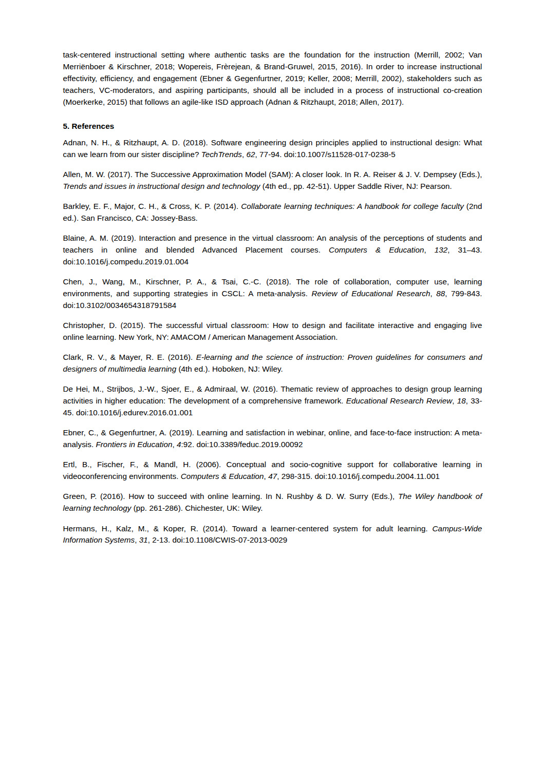task-centered instructional setting where authentic tasks are the foundation for the instruction (Merrill, 2002; Van Merriënboer & Kirschner, 2018; Wopereis, Frèrejean, & Brand-Gruwel, 2015, 2016). In order to increase instructional effectivity, efficiency, and engagement (Ebner & Gegenfurtner, 2019; Keller, 2008; Merrill, 2002), stakeholders such as teachers, VC-moderators, and aspiring participants, should all be included in a process of instructional co-creation (Moerkerke, 2015) that follows an agile-like ISD approach (Adnan & Ritzhaupt, 2018; Allen, 2017).
5. References
Adnan, N. H., & Ritzhaupt, A. D. (2018). Software engineering design principles applied to instructional design: What can we learn from our sister discipline? TechTrends, 62, 77-94. doi:10.1007/s11528-017-0238-5
Allen, M. W. (2017). The Successive Approximation Model (SAM): A closer look. In R. A. Reiser & J. V. Dempsey (Eds.), Trends and issues in instructional design and technology (4th ed., pp. 42-51). Upper Saddle River, NJ: Pearson.
Barkley, E. F., Major, C. H., & Cross, K. P. (2014). Collaborate learning techniques: A handbook for college faculty (2nd ed.). San Francisco, CA: Jossey-Bass.
Blaine, A. M. (2019). Interaction and presence in the virtual classroom: An analysis of the perceptions of students and teachers in online and blended Advanced Placement courses. Computers & Education, 132, 31–43. doi:10.1016/j.compedu.2019.01.004
Chen, J., Wang, M., Kirschner, P. A., & Tsai, C.-C. (2018). The role of collaboration, computer use, learning environments, and supporting strategies in CSCL: A meta-analysis. Review of Educational Research, 88, 799-843. doi:10.3102/0034654318791584
Christopher, D. (2015). The successful virtual classroom: How to design and facilitate interactive and engaging live online learning. New York, NY: AMACOM / American Management Association.
Clark, R. V., & Mayer, R. E. (2016). E-learning and the science of instruction: Proven guidelines for consumers and designers of multimedia learning (4th ed.). Hoboken, NJ: Wiley.
De Hei, M., Strijbos, J.-W., Sjoer, E., & Admiraal, W. (2016). Thematic review of approaches to design group learning activities in higher education: The development of a comprehensive framework. Educational Research Review, 18, 33-45. doi:10.1016/j.edurev.2016.01.001
Ebner, C., & Gegenfurtner, A. (2019). Learning and satisfaction in webinar, online, and face-to-face instruction: A meta-analysis. Frontiers in Education, 4:92. doi:10.3389/feduc.2019.00092
Ertl, B., Fischer, F., & Mandl, H. (2006). Conceptual and socio-cognitive support for collaborative learning in videoconferencing environments. Computers & Education, 47, 298-315. doi:10.1016/j.compedu.2004.11.001
Green, P. (2016). How to succeed with online learning. In N. Rushby & D. W. Surry (Eds.), The Wiley handbook of learning technology (pp. 261-286). Chichester, UK: Wiley.
Hermans, H., Kalz, M., & Koper, R. (2014). Toward a learner-centered system for adult learning. Campus-Wide Information Systems, 31, 2-13. doi:10.1108/CWIS-07-2013-0029